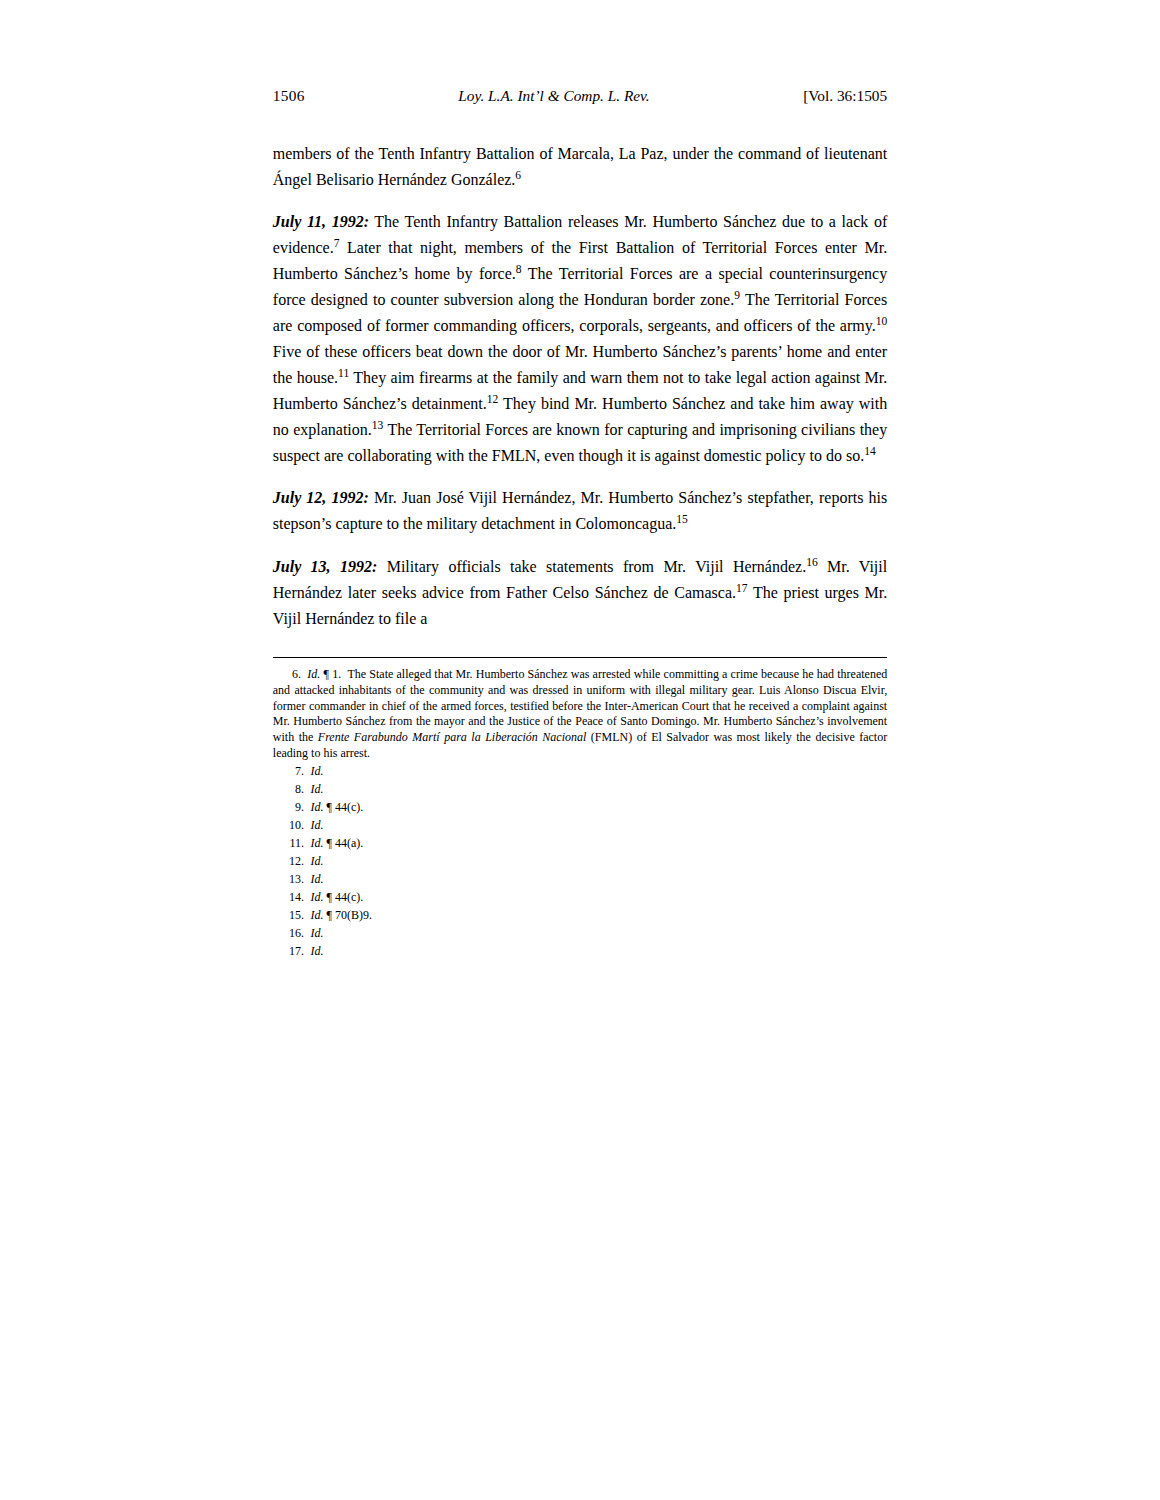1506 Loy. L.A. Int’l & Comp. L. Rev. [Vol. 36:1505
members of the Tenth Infantry Battalion of Marcala, La Paz, under the command of lieutenant Ángel Belisario Hernández González.6
July 11, 1992: The Tenth Infantry Battalion releases Mr. Humberto Sánchez due to a lack of evidence.7 Later that night, members of the First Battalion of Territorial Forces enter Mr. Humberto Sánchez’s home by force.8 The Territorial Forces are a special counterinsurgency force designed to counter subversion along the Honduran border zone.9 The Territorial Forces are composed of former commanding officers, corporals, sergeants, and officers of the army.10 Five of these officers beat down the door of Mr. Humberto Sánchez’s parents’ home and enter the house.11 They aim firearms at the family and warn them not to take legal action against Mr. Humberto Sánchez’s detainment.12 They bind Mr. Humberto Sánchez and take him away with no explanation.13 The Territorial Forces are known for capturing and imprisoning civilians they suspect are collaborating with the FMLN, even though it is against domestic policy to do so.14
July 12, 1992: Mr. Juan José Vijil Hernández, Mr. Humberto Sánchez’s stepfather, reports his stepson’s capture to the military detachment in Colomoncagua.15
July 13, 1992: Military officials take statements from Mr. Vijil Hernández.16 Mr. Vijil Hernández later seeks advice from Father Celso Sánchez de Camasca.17 The priest urges Mr. Vijil Hernández to file a
6. Id. ¶ 1. The State alleged that Mr. Humberto Sánchez was arrested while committing a crime because he had threatened and attacked inhabitants of the community and was dressed in uniform with illegal military gear. Luis Alonso Discua Elvir, former commander in chief of the armed forces, testified before the Inter-American Court that he received a complaint against Mr. Humberto Sánchez from the mayor and the Justice of the Peace of Santo Domingo. Mr. Humberto Sánchez’s involvement with the Frente Farabundo Martí para la Liberación Nacional (FMLN) of El Salvador was most likely the decisive factor leading to his arrest.
7. Id.
8. Id.
9. Id. ¶ 44(c).
10. Id.
11. Id. ¶ 44(a).
12. Id.
13. Id.
14. Id. ¶ 44(c).
15. Id. ¶ 70(B)9.
16. Id.
17. Id.